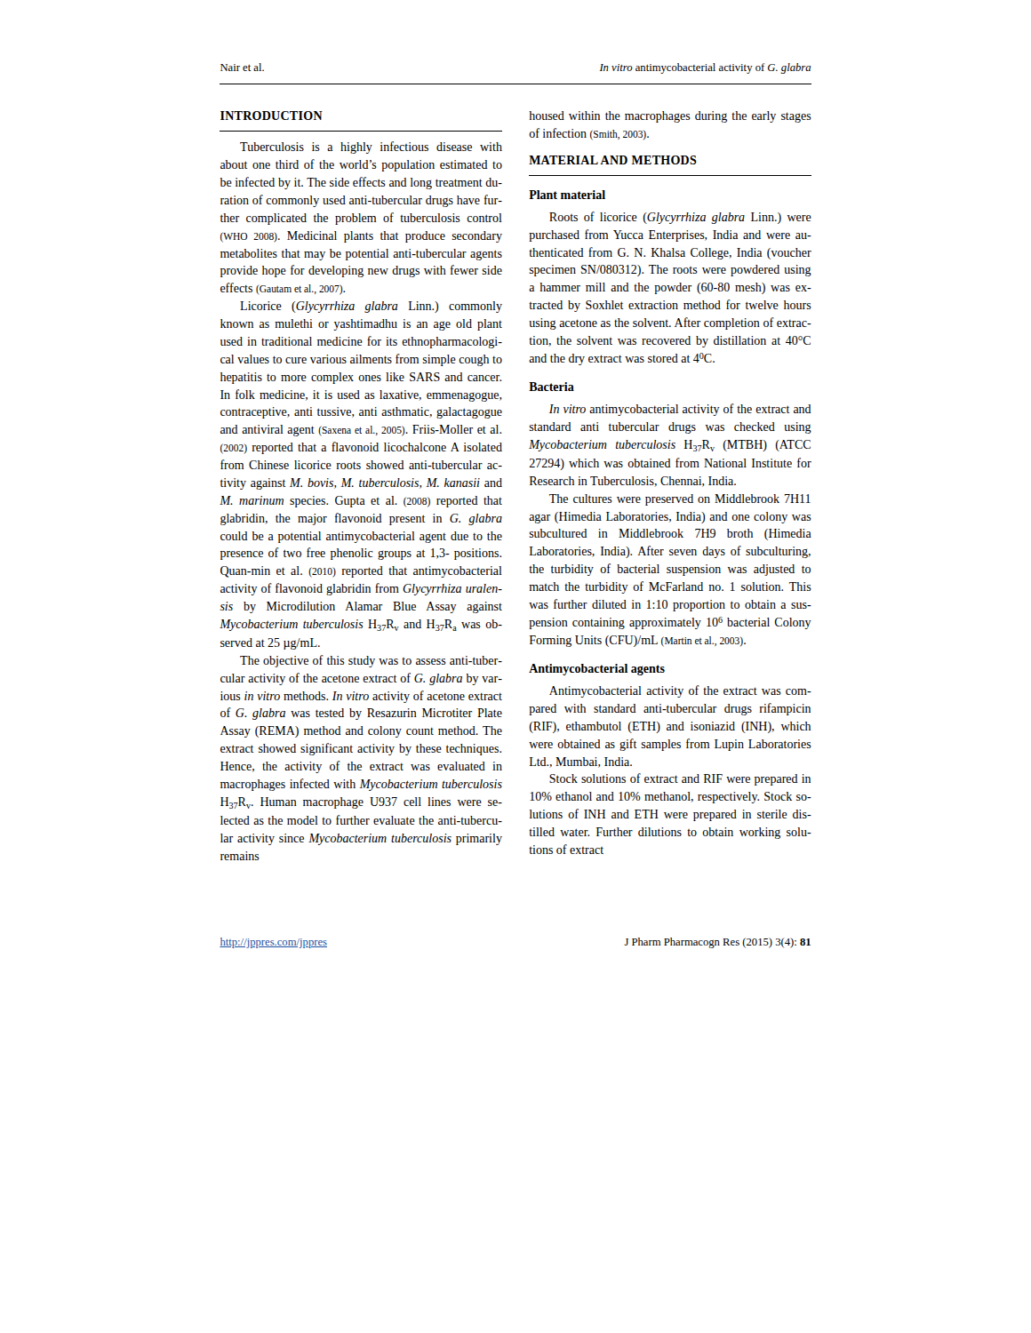Nair et al.
In vitro antimycobacterial activity of G. glabra
Introduction
Tuberculosis is a highly infectious disease with about one third of the world’s population estimated to be infected by it. The side effects and long treatment duration of commonly used anti-tubercular drugs have further complicated the problem of tuberculosis control (WHO 2008). Medicinal plants that produce secondary metabolites that may be potential anti-tubercular agents provide hope for developing new drugs with fewer side effects (Gautam et al., 2007).
Licorice (Glycyrrhiza glabra Linn.) commonly known as mulethi or yashtimadhu is an age old plant used in traditional medicine for its ethnopharmacological values to cure various ailments from simple cough to hepatitis to more complex ones like SARS and cancer. In folk medicine, it is used as laxative, emmenagogue, contraceptive, anti tussive, anti asthmatic, galactagogue and antiviral agent (Saxena et al., 2005). Friis-Moller et al. (2002) reported that a flavonoid licochalcone A isolated from Chinese licorice roots showed anti-tubercular activity against M. bovis, M. tuberculosis, M. kanasii and M. marinum species. Gupta et al. (2008) reported that glabridin, the major flavonoid present in G. glabra could be a potential antimycobacterial agent due to the presence of two free phenolic groups at 1,3- positions. Quan-min et al. (2010) reported that antimycobacterial activity of flavonoid glabridin from Glycyrrhiza uralensis by Microdilution Alamar Blue Assay against Mycobacterium tuberculosis H37Rv and H37Ra was observed at 25 µg/mL.
The objective of this study was to assess anti-tubercular activity of the acetone extract of G. glabra by various in vitro methods. In vitro activity of acetone extract of G. glabra was tested by Resazurin Microtiter Plate Assay (REMA) method and colony count method. The extract showed significant activity by these techniques. Hence, the activity of the extract was evaluated in macrophages infected with Mycobacterium tuberculosis H37Rv. Human macrophage U937 cell lines were selected as the model to further evaluate the anti-tubercular activity since Mycobacterium tuberculosis primarily remains
housed within the macrophages during the early stages of infection (Smith, 2003).
Material and Methods
Plant material
Roots of licorice (Glycyrrhiza glabra Linn.) were purchased from Yucca Enterprises, India and were authenticated from G. N. Khalsa College, India (voucher specimen SN/080312). The roots were powdered using a hammer mill and the powder (60-80 mesh) was extracted by Soxhlet extraction method for twelve hours using acetone as the solvent. After completion of extraction, the solvent was recovered by distillation at 40°C and the dry extract was stored at 40C.
Bacteria
In vitro antimycobacterial activity of the extract and standard anti tubercular drugs was checked using Mycobacterium tuberculosis H37Rv (MTBH) (ATCC 27294) which was obtained from National Institute for Research in Tuberculosis, Chennai, India.
The cultures were preserved on Middlebrook 7H11 agar (Himedia Laboratories, India) and one colony was subcultured in Middlebrook 7H9 broth (Himedia Laboratories, India). After seven days of subculturing, the turbidity of bacterial suspension was adjusted to match the turbidity of McFarland no. 1 solution. This was further diluted in 1:10 proportion to obtain a suspension containing approximately 106 bacterial Colony Forming Units (CFU)/mL (Martin et al., 2003).
Antimycobacterial agents
Antimycobacterial activity of the extract was compared with standard anti-tubercular drugs rifampicin (RIF), ethambutol (ETH) and isoniazid (INH), which were obtained as gift samples from Lupin Laboratories Ltd., Mumbai, India.
Stock solutions of extract and RIF were prepared in 10% ethanol and 10% methanol, respectively. Stock solutions of INH and ETH were prepared in sterile distilled water. Further dilutions to obtain working solutions of extract
http://jppres.com/jppres
J Pharm Pharmacogn Res (2015) 3(4): 81